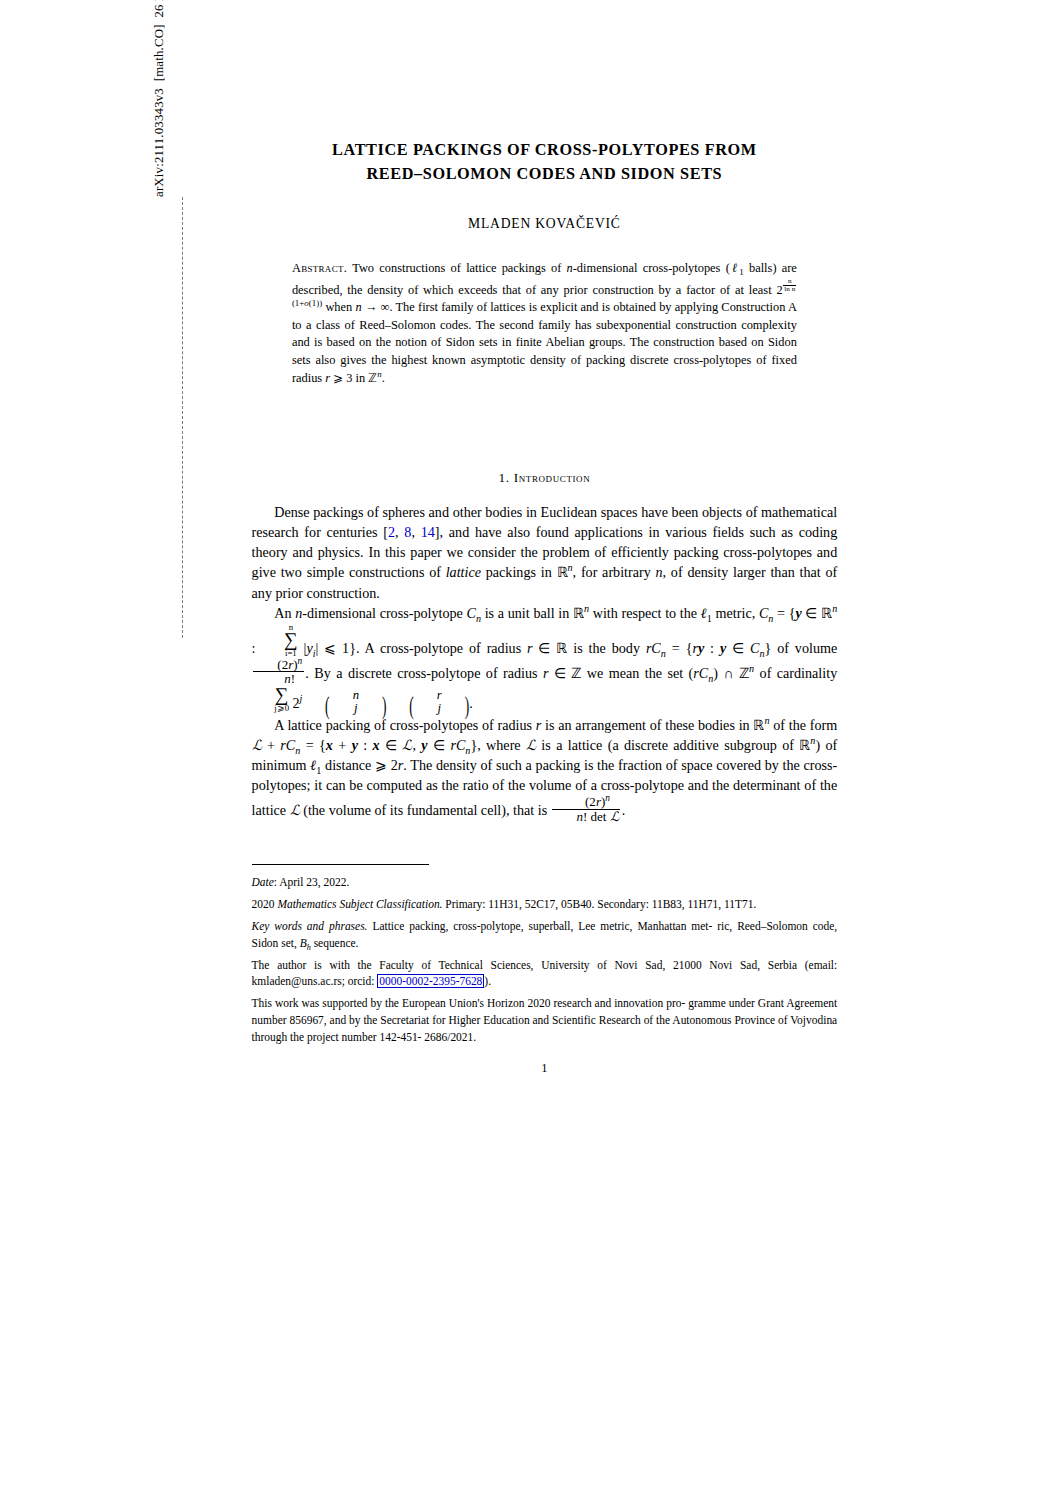arXiv:2111.03343v3 [math.CO] 26 May 2022
Lattice packings of cross-polytopes from
Reed–Solomon codes and Sidon sets
Mladen Kovačević
Abstract. Two constructions of lattice packings of n-dimensional cross-polytopes (ℓ1 balls) are described, the density of which exceeds that of any prior construction by a factor of at least 2nln n(1+o(1)) when n → ∞. The first family of lattices is explicit and is obtained by applying Construction A to a class of Reed–Solomon codes. The second family has subexponential construction complexity and is based on the notion of Sidon sets in finite Abelian groups. The construction based on Sidon sets also gives the highest known asymptotic density of packing discrete cross-polytopes of fixed radius r ⩾ 3 in ℤn.
1. Introduction
Dense packings of spheres and other bodies in Euclidean spaces have been objects of mathematical research for centuries [2, 8, 14], and have also found applications in various fields such as coding theory and physics. In this paper we consider the problem of efficiently packing cross-polytopes and give two simple constructions of lattice packings in ℝn, for arbitrary n, of density larger than that of any prior construction.
An n-dimensional cross-polytope Cn is a unit ball in ℝn with respect to the ℓ1 metric, Cn = {y ∈ ℝn : n∑i=1 |yi| ⩽ 1}. A cross-polytope of radius r ∈ ℝ is the body rCn = {ry : y ∈ Cn} of volume (2r)n n!. By a discrete cross-polytope of radius r ∈ ℤ we mean the set (rCn) ∩ ℤn of cardinality ∑j⩾0 2j(nj)(rj).
A lattice packing of cross-polytopes of radius r is an arrangement of these bodies in ℝn of the form ℒ + rCn = {x + y : x ∈ ℒ, y ∈ rCn}, where ℒ is a lattice (a discrete additive subgroup of ℝn) of minimum ℓ1 distance ⩾ 2r. The density of such a packing is the fraction of space covered by the cross-polytopes; it can be computed as the ratio of the volume of a cross-polytope and the determinant of the lattice ℒ (the volume of its fundamental cell), that is (2r)n n! det ℒ.
Date: April 23, 2022.
2020 Mathematics Subject Classification. Primary: 11H31, 52C17, 05B40. Secondary: 11B83, 11H71, 11T71.
Key words and phrases. Lattice packing, cross-polytope, superball, Lee metric, Manhattan met- ric, Reed–Solomon code, Sidon set, Bh sequence.
The author is with the Faculty of Technical Sciences, University of Novi Sad, 21000 Novi Sad, Serbia (email: kmladen@uns.ac.rs; orcid: 0000-0002-2395-7628).
This work was supported by the European Union's Horizon 2020 research and innovation pro- gramme under Grant Agreement number 856967, and by the Secretariat for Higher Education and Scientific Research of the Autonomous Province of Vojvodina through the project number 142-451- 2686/2021.
1